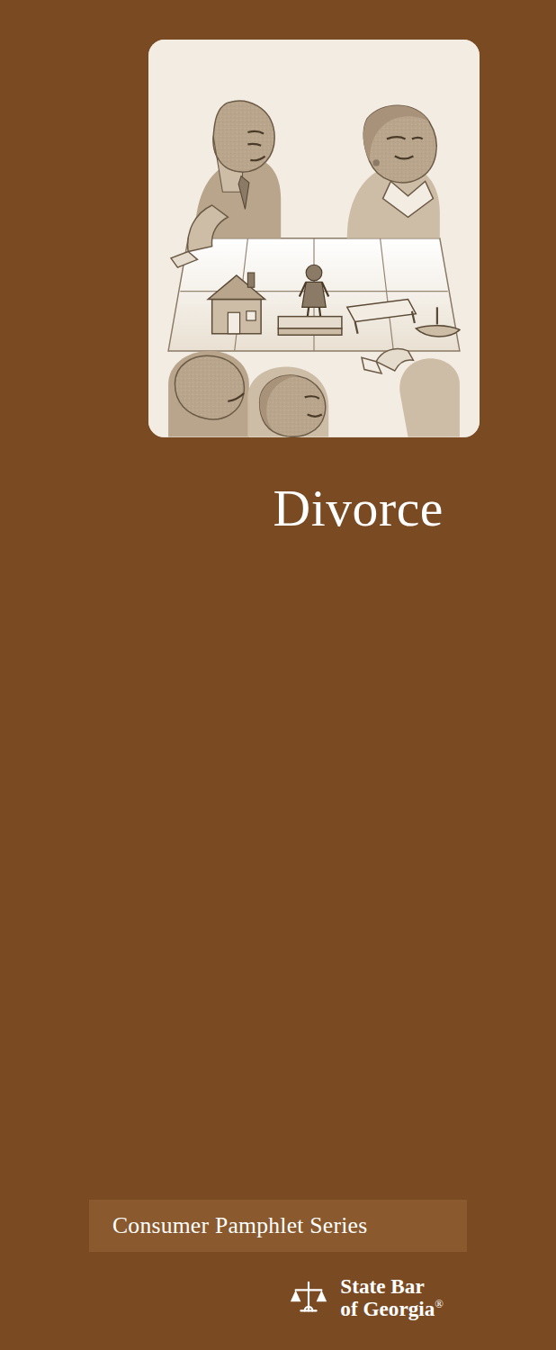Divorce
Consumer Pamphlet Series
State Bar
of Georgia®